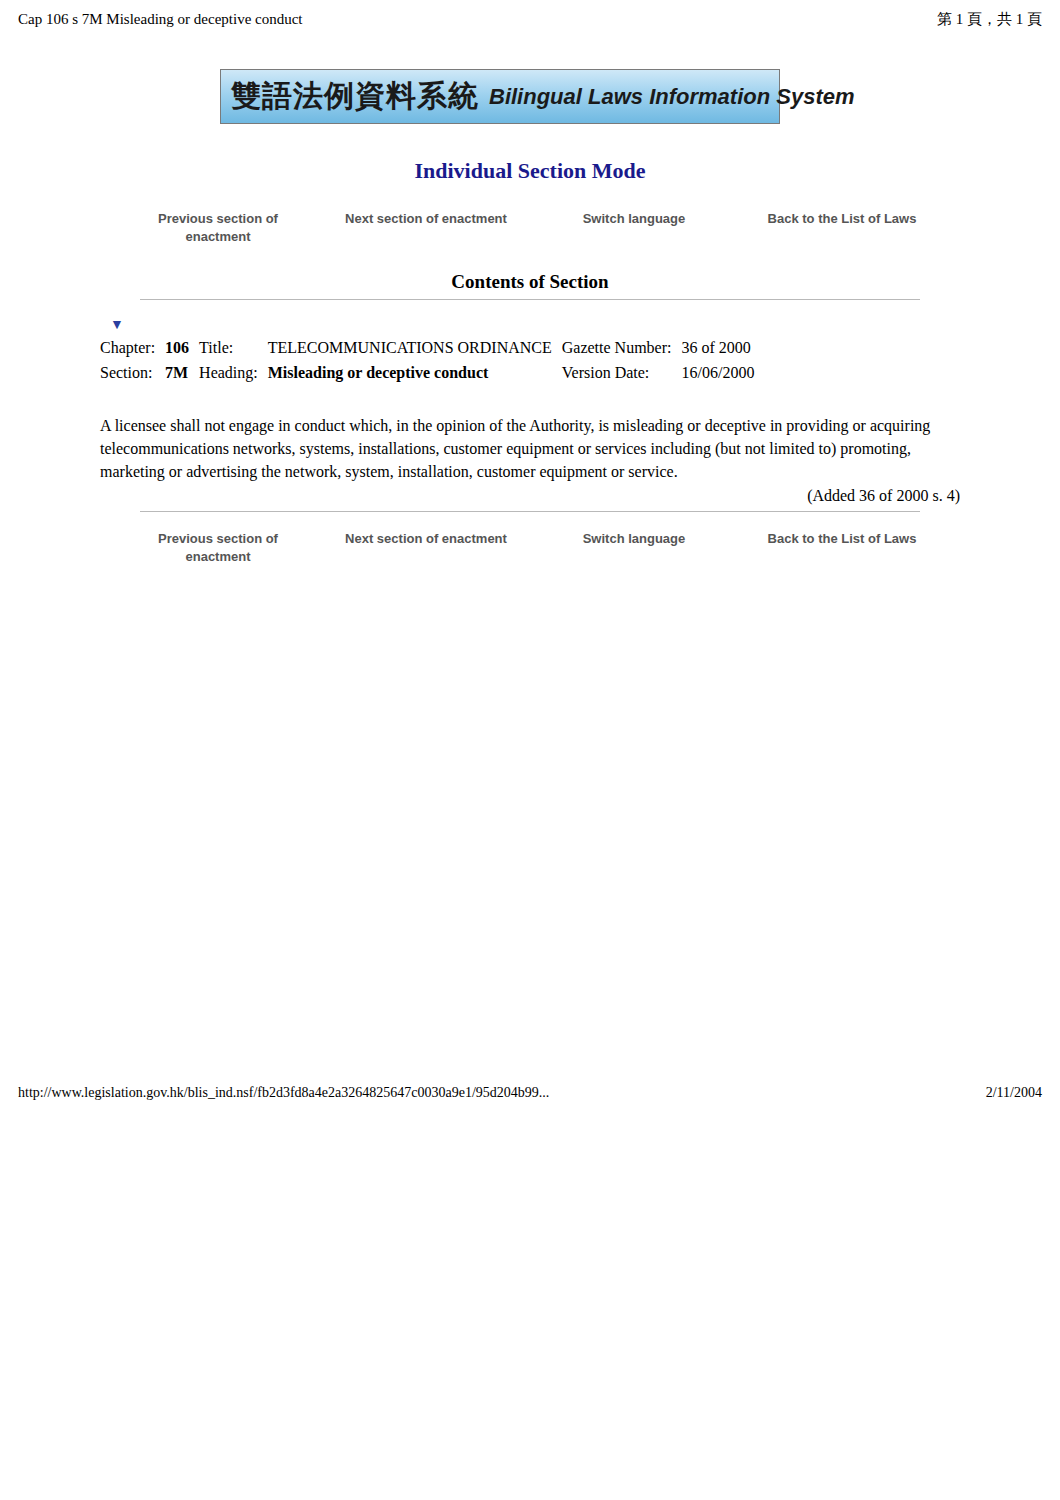Cap 106 s 7M Misleading or deceptive conduct 第 1 頁，共 1 頁
雙語法例資料系統 Bilingual Laws Information System
Individual Section Mode
Previous section of enactment
Next section of enactment
Switch language
Back to the List of Laws
Contents of Section
▼
| Chapter: | 106 | Title: | TELECOMMUNICATIONS ORDINANCE | Gazette Number: | 36 of 2000 |
| Section: | 7M | Heading: | Misleading or deceptive conduct | Version Date: | 16/06/2000 |
A licensee shall not engage in conduct which, in the opinion of the Authority, is misleading or deceptive in providing or acquiring telecommunications networks, systems, installations, customer equipment or services including (but not limited to) promoting, marketing or advertising the network, system, installation, customer equipment or service.
(Added 36 of 2000 s. 4)
Previous section of enactment
Next section of enactment
Switch language
Back to the List of Laws
http://www.legislation.gov.hk/blis_ind.nsf/fb2d3fd8a4e2a3264825647c0030a9e1/95d204b99... 2/11/2004